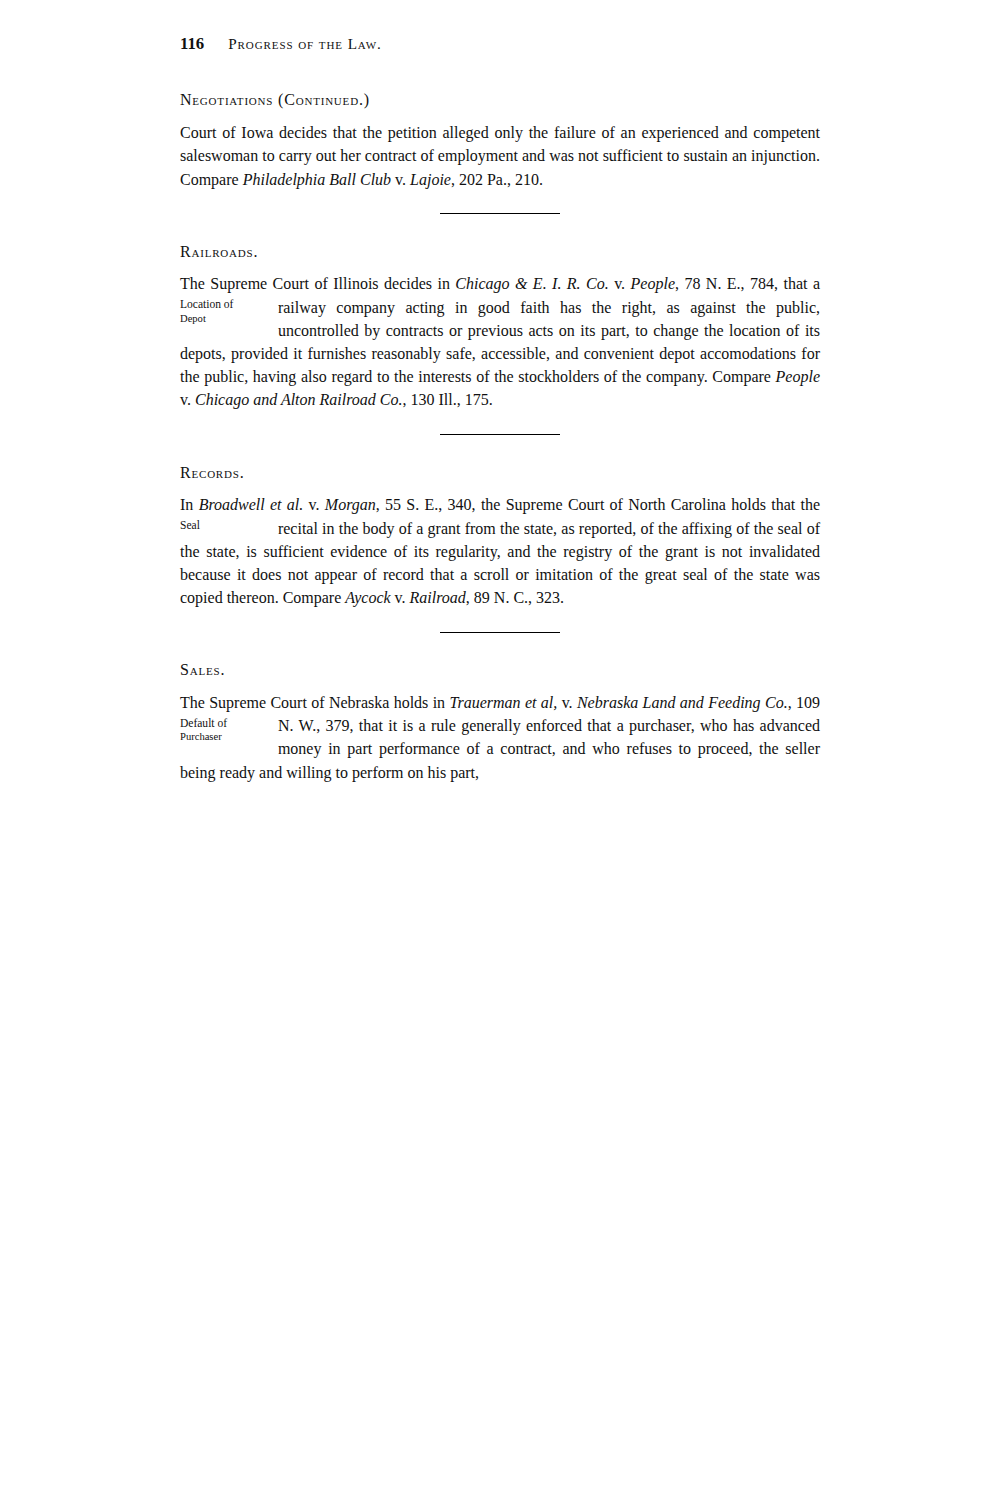116 Progress of the Law.
Negotiations (Continued.)
Court of Iowa decides that the petition alleged only the failure of an experienced and competent saleswoman to carry out her contract of employment and was not sufficient to sustain an injunction. Compare Philadelphia Ball Club v. Lajoie, 202 Pa., 210.
Railroads.
The Supreme Court of Illinois decides in Chicago & E. I. R. Co. v. People, 78 N. E., 784, that a railway company Location of Depot acting in good faith has the right, as against the public, uncontrolled by contracts or previous acts on its part, to change the location of its depots, provided it furnishes reasonably safe, accessible, and convenient depot accomodations for the public, having also regard to the interests of the stockholders of the company. Compare People v. Chicago and Alton Railroad Co., 130 Ill., 175.
Records.
In Broadwell et al. v. Morgan, 55 S. E., 340, the Supreme Court of North Carolina holds that the recital in the body Seal of a grant from the state, as reported, of the affixing of the seal of the state, is sufficient evidence of its regularity, and the registry of the grant is not invalidated because it does not appear of record that a scroll or imitation of the great seal of the state was copied thereon. Compare Aycock v. Railroad, 89 N. C., 323.
Sales.
The Supreme Court of Nebraska holds in Trauerman et al, v. Nebraska Land and Feeding Co., 109 N. W., 379, Default of Purchaser that it is a rule generally enforced that a purchaser, who has advanced money in part performance of a contract, and who refuses to proceed, the seller being ready and willing to perform on his part,